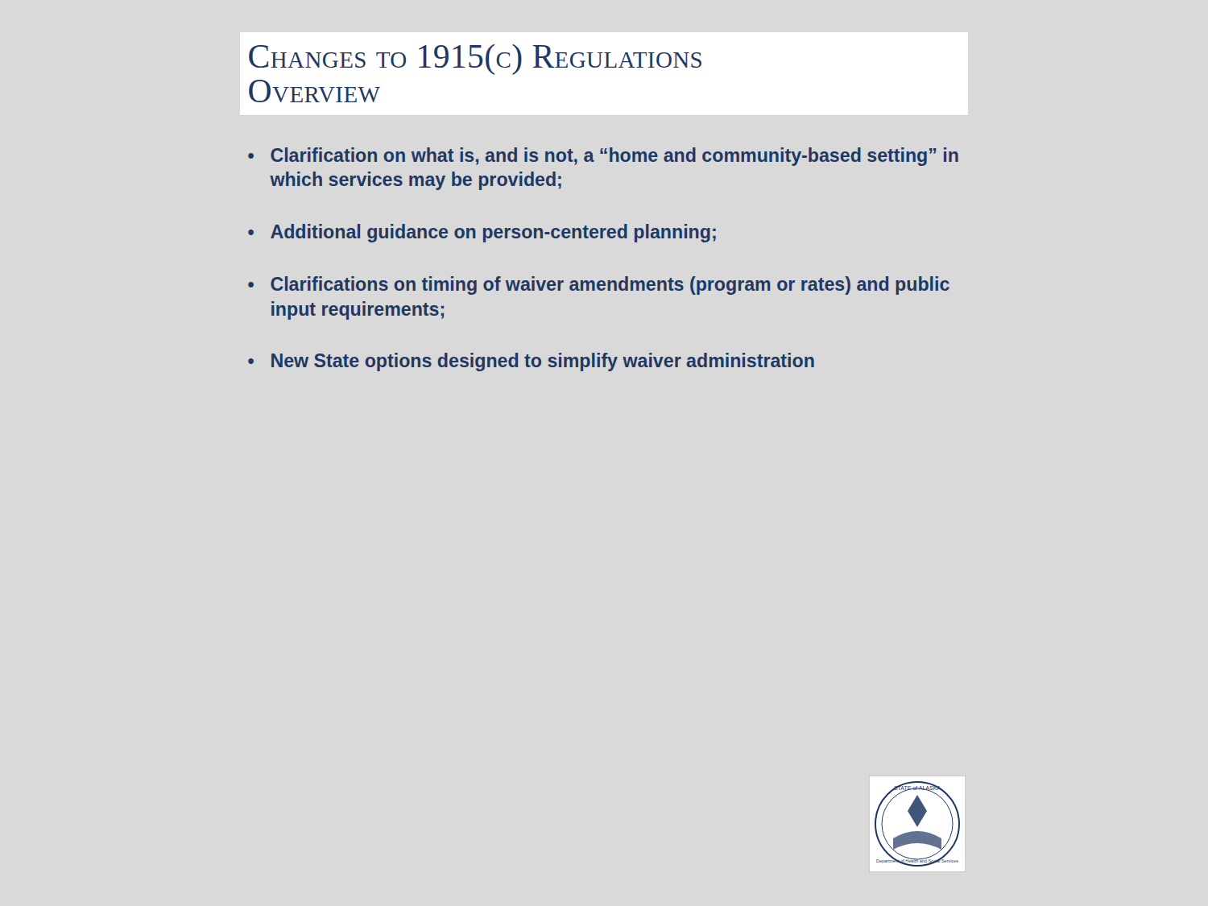Changes to 1915(c) Regulations
Overview
Clarification on what is, and is not, a “home and community-based setting” in which services may be provided;
Additional guidance on person-centered planning;
Clarifications on timing of waiver amendments (program or rates) and public input requirements;
New State options designed to simplify waiver administration
STATE of ALASKA Department of Health and Social Services